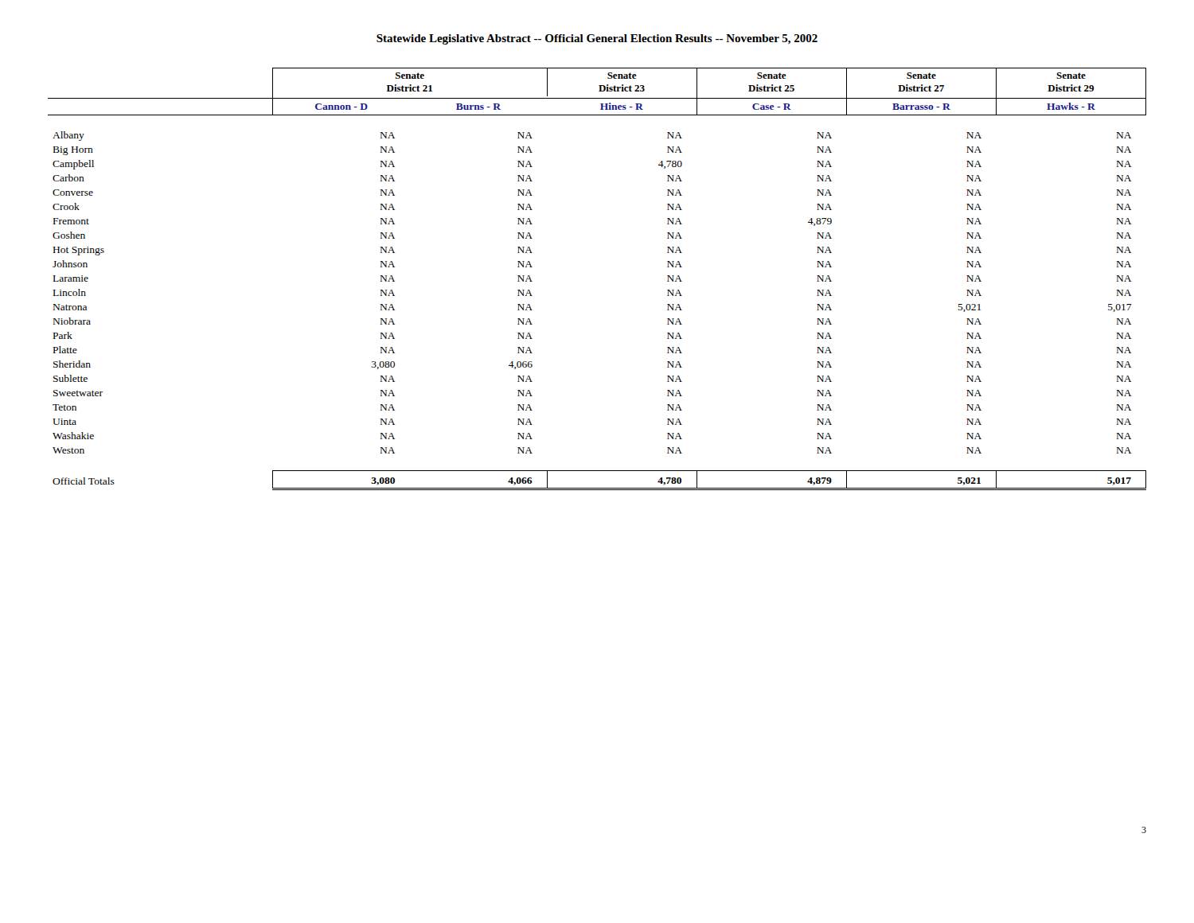Statewide Legislative Abstract -- Official General Election Results -- November 5, 2002
| | Senate District 21 | Senate District 23 | Senate District 25 | Senate District 27 | Senate District 29 |
| --- | --- | --- | --- | --- | --- |
| | Cannon - D | Burns - R | Hines - R | Case - R | Barrasso - R | Hawks - R |
| Albany | NA | NA | NA | NA | NA | NA |
| Big Horn | NA | NA | NA | NA | NA | NA |
| Campbell | NA | NA | 4,780 | NA | NA | NA |
| Carbon | NA | NA | NA | NA | NA | NA |
| Converse | NA | NA | NA | NA | NA | NA |
| Crook | NA | NA | NA | NA | NA | NA |
| Fremont | NA | NA | NA | 4,879 | NA | NA |
| Goshen | NA | NA | NA | NA | NA | NA |
| Hot Springs | NA | NA | NA | NA | NA | NA |
| Johnson | NA | NA | NA | NA | NA | NA |
| Laramie | NA | NA | NA | NA | NA | NA |
| Lincoln | NA | NA | NA | NA | NA | NA |
| Natrona | NA | NA | NA | NA | 5,021 | 5,017 |
| Niobrara | NA | NA | NA | NA | NA | NA |
| Park | NA | NA | NA | NA | NA | NA |
| Platte | NA | NA | NA | NA | NA | NA |
| Sheridan | 3,080 | 4,066 | NA | NA | NA | NA |
| Sublette | NA | NA | NA | NA | NA | NA |
| Sweetwater | NA | NA | NA | NA | NA | NA |
| Teton | NA | NA | NA | NA | NA | NA |
| Uinta | NA | NA | NA | NA | NA | NA |
| Washakie | NA | NA | NA | NA | NA | NA |
| Weston | NA | NA | NA | NA | NA | NA |
| Official Totals | 3,080 | 4,066 | 4,780 | 4,879 | 5,021 | 5,017 |
3